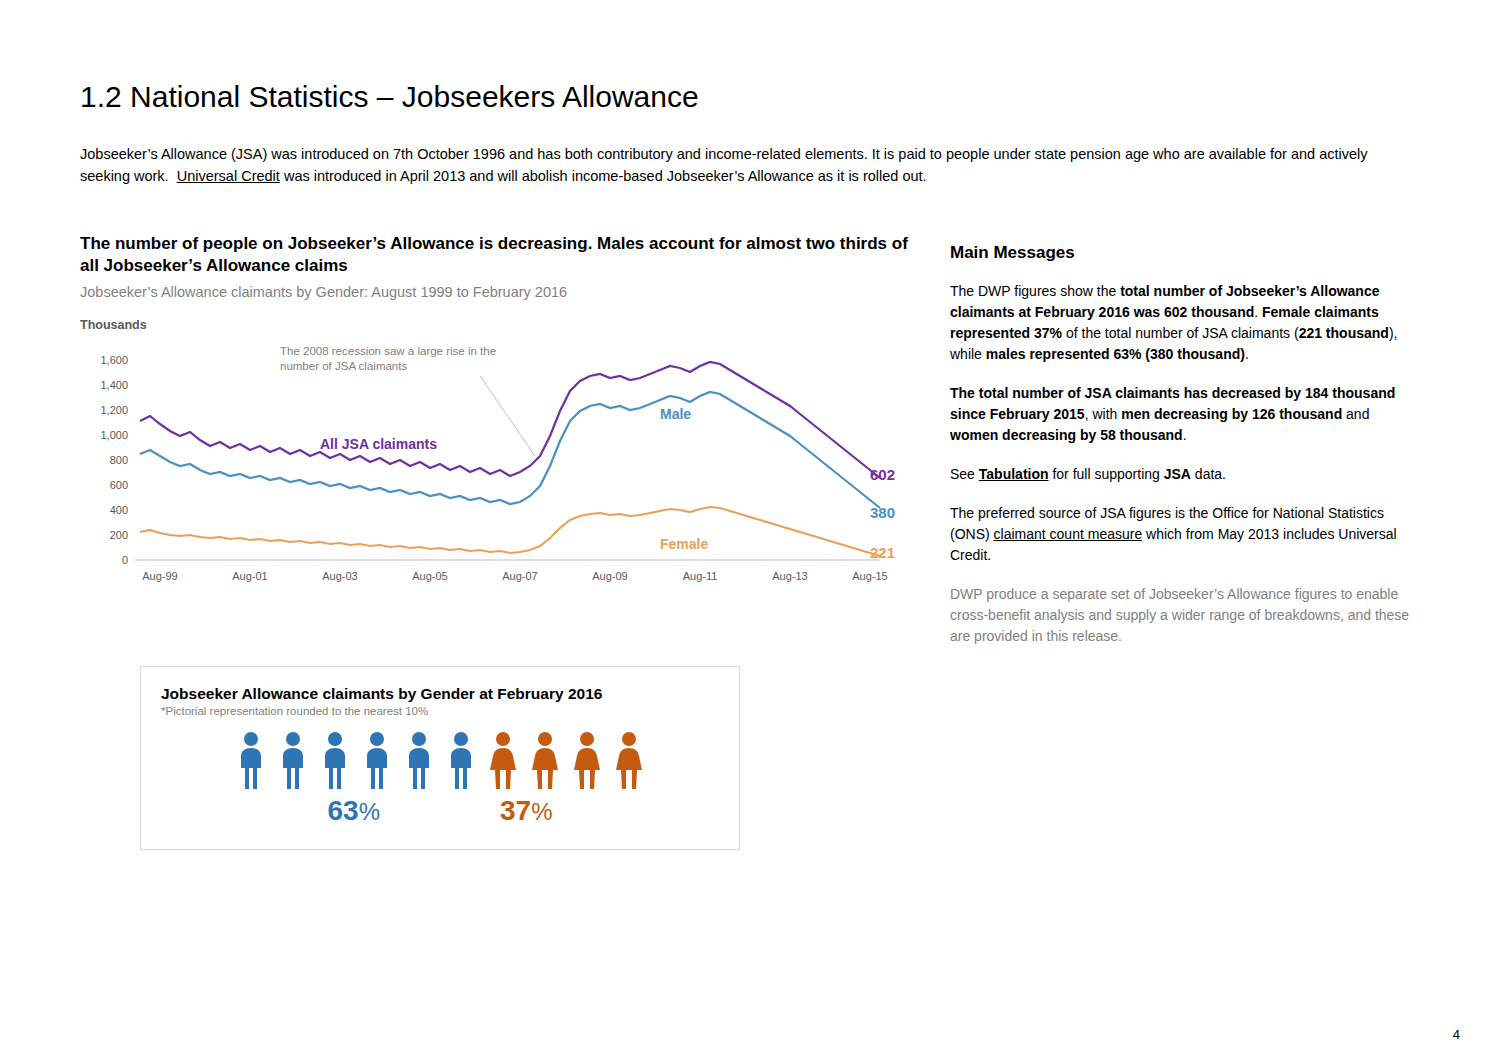1.2 National Statistics – Jobseekers Allowance
Jobseeker’s Allowance (JSA) was introduced on 7th October 1996 and has both contributory and income-related elements. It is paid to people under state pension age who are available for and actively seeking work. Universal Credit was introduced in April 2013 and will abolish income-based Jobseeker’s Allowance as it is rolled out.
The number of people on Jobseeker’s Allowance is decreasing. Males account for almost two thirds of all Jobseeker’s Allowance claims
Jobseeker’s Allowance claimants by Gender: August 1999 to February 2016
Thousands
The 2008 recession saw a large rise in the number of JSA claimants
All JSA claimants
Male
Female
602
380
221
1,600 1,400 1,200 1,000 800 600 400 200 0 Aug-99 Aug-01 Aug-03 Aug-05 Aug-07 Aug-09 Aug-11 Aug-13 Aug-15
Jobseeker Allowance claimants by Gender at February 2016
*Pictorial representation rounded to the nearest 10%
63%
37%
Main Messages
The DWP figures show the total number of Jobseeker’s Allowance claimants at February 2016 was 602 thousand. Female claimants represented 37% of the total number of JSA claimants (221 thousand), while males represented 63% (380 thousand).
The total number of JSA claimants has decreased by 184 thousand since February 2015, with men decreasing by 126 thousand and women decreasing by 58 thousand.
See Tabulation for full supporting JSA data.
The preferred source of JSA figures is the Office for National Statistics (ONS) claimant count measure which from May 2013 includes Universal Credit.
DWP produce a separate set of Jobseeker’s Allowance figures to enable cross-benefit analysis and supply a wider range of breakdowns, and these are provided in this release.
4